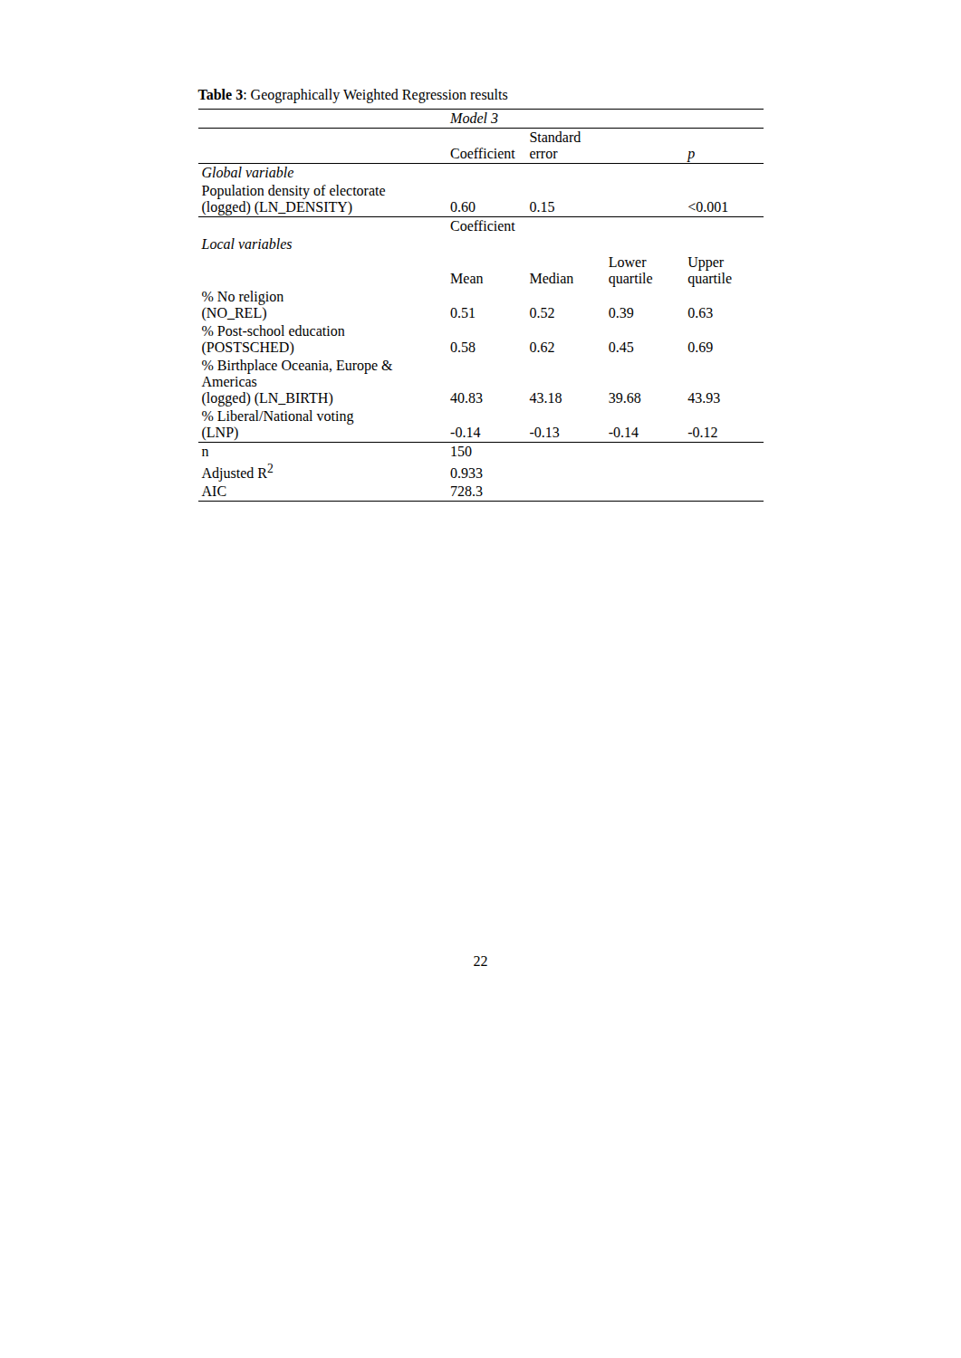Table 3: Geographically Weighted Regression results
| | Model 3 |
| | Coefficient | Standard error | p |
| Global variable | | | |
| Population density of electorate (logged) (LN_DENSITY) | 0.60 | 0.15 | <0.001 |
| | Coefficient |
| Local variables | | | | |
| | Mean | Median | Lower quartile | Upper quartile |
| % No religion (NO_REL) | 0.51 | 0.52 | 0.39 | 0.63 |
| % Post-school education (POSTSCHED) | 0.58 | 0.62 | 0.45 | 0.69 |
| % Birthplace Oceania, Europe & Americas (logged) (LN_BIRTH) | 40.83 | 43.18 | 39.68 | 43.93 |
| % Liberal/National voting (LNP) | -0.14 | -0.13 | -0.14 | -0.12 |
| n | 150 | | | |
| Adjusted R 2 | 0.933 | | | |
| AIC | 728.3 | | | |
22